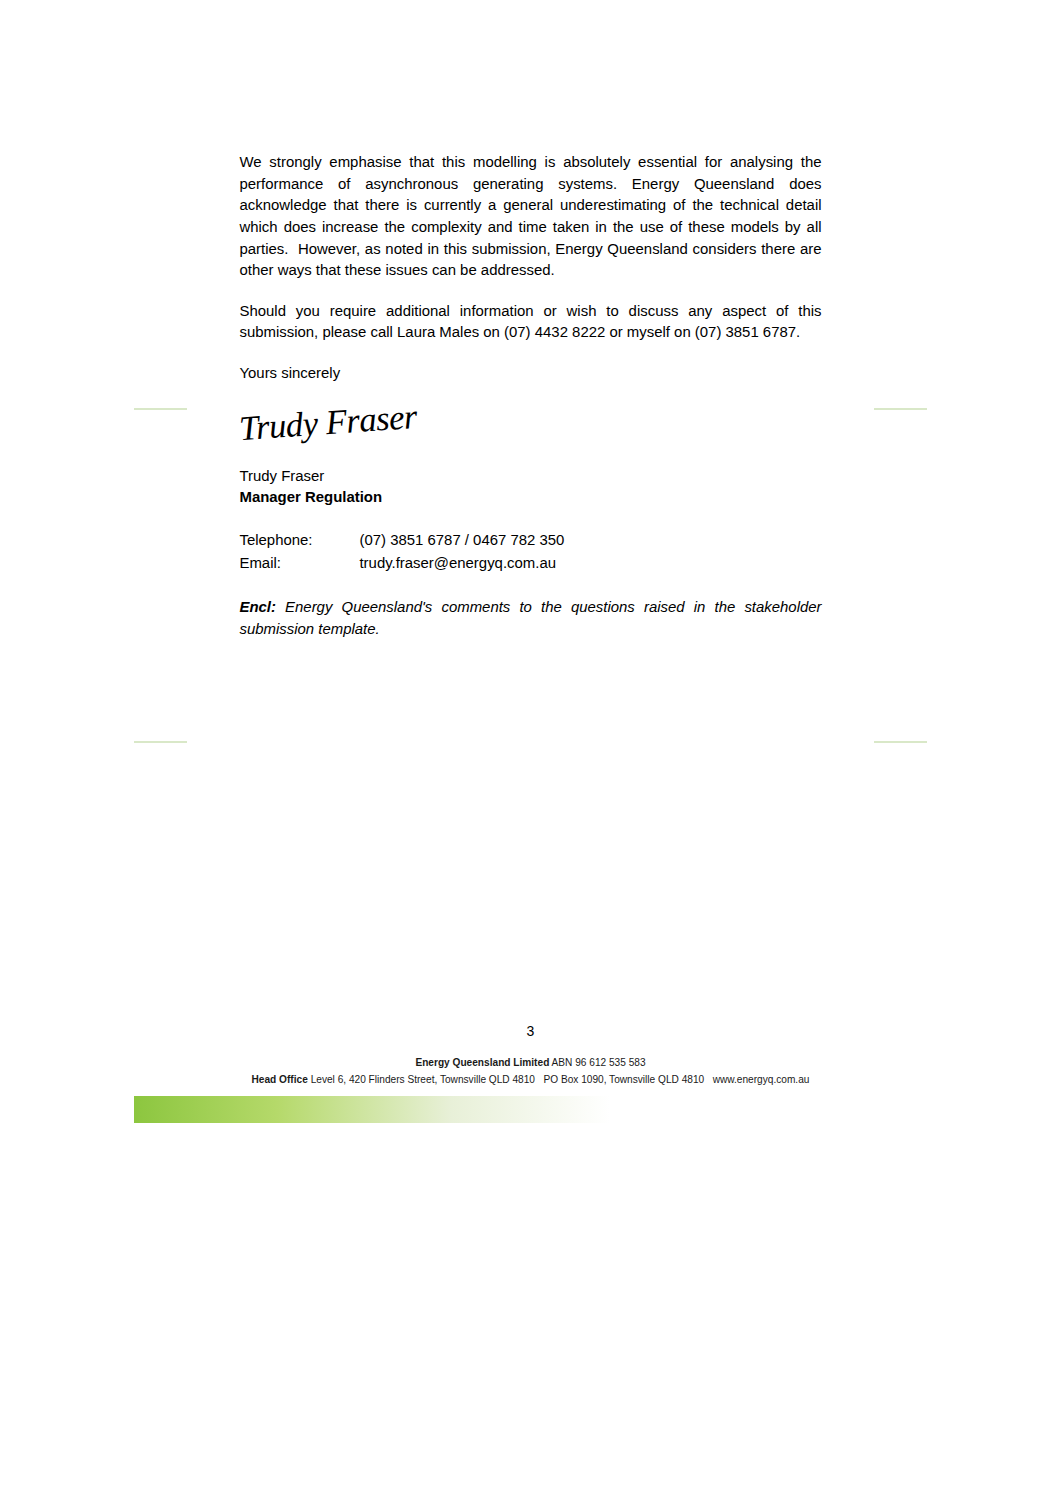We strongly emphasise that this modelling is absolutely essential for analysing the performance of asynchronous generating systems. Energy Queensland does acknowledge that there is currently a general underestimating of the technical detail which does increase the complexity and time taken in the use of these models by all parties. However, as noted in this submission, Energy Queensland considers there are other ways that these issues can be addressed.
Should you require additional information or wish to discuss any aspect of this submission, please call Laura Males on (07) 4432 8222 or myself on (07) 3851 6787.
Yours sincerely
Trudy Fraser
Trudy Fraser
Manager Regulation
| Telephone: | (07) 3851 6787 / 0467 782 350 |
| Email: | trudy.fraser@energyq.com.au |
Encl: Energy Queensland's comments to the questions raised in the stakeholder submission template.
3
Energy Queensland Limited ABN 96 612 535 583
Head Office Level 6, 420 Flinders Street, Townsville QLD 4810 PO Box 1090, Townsville QLD 4810 www.energyq.com.au